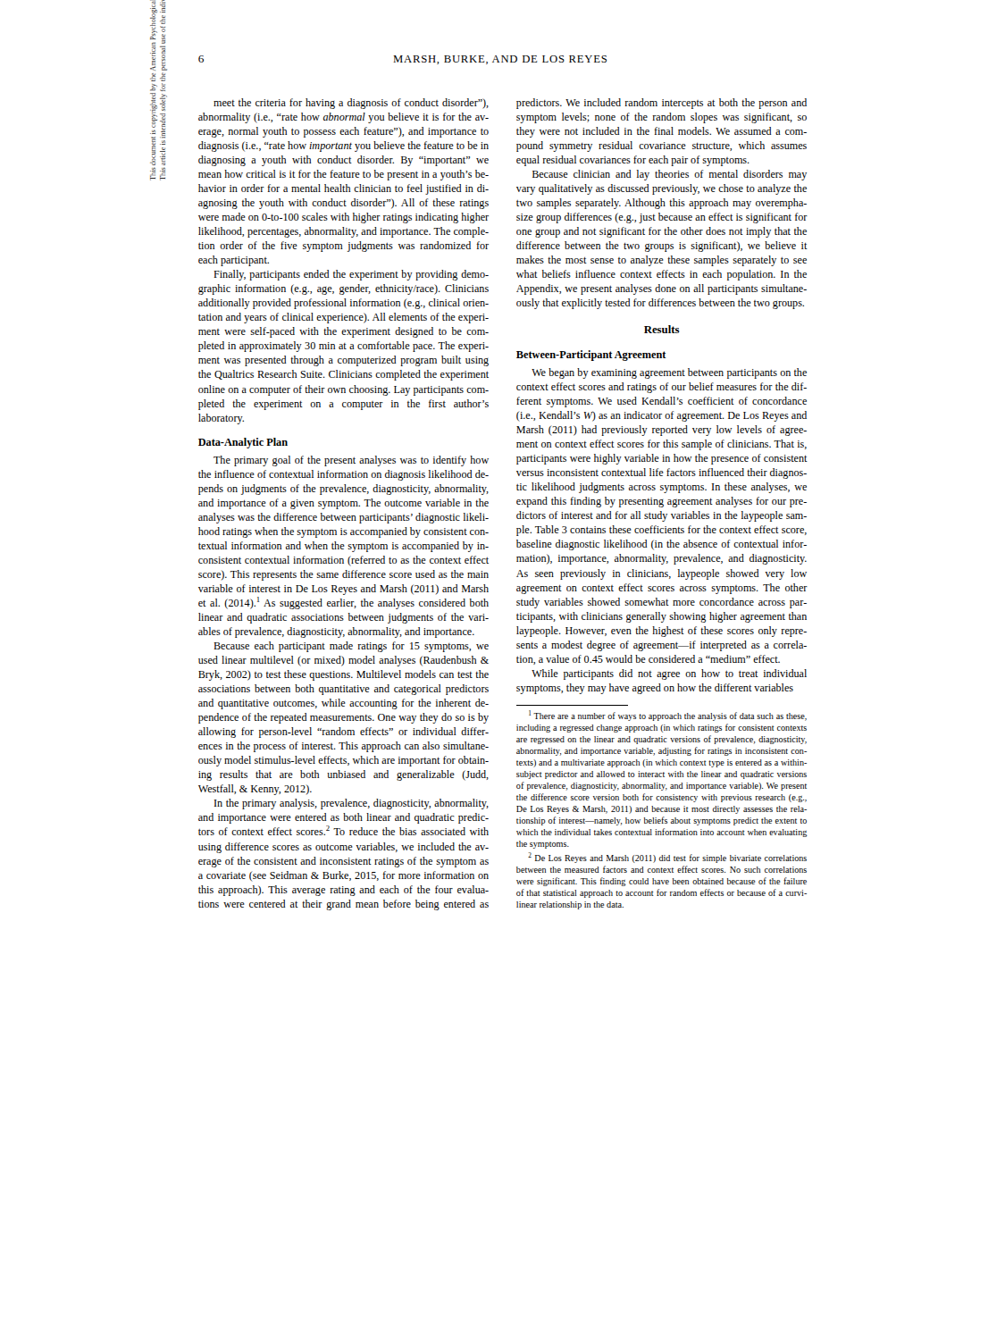This document is copyrighted by the American Psychological Association or one of its allied publishers.
This article is intended solely for the personal use of the individual user and is not to be disseminated broadly.
6 MARSH, BURKE, AND DE LOS REYES
meet the criteria for having a diagnosis of conduct disorder”), abnormality (i.e., “rate how abnormal you believe it is for the average, normal youth to possess each feature”), and importance to diagnosis (i.e., “rate how important you believe the feature to be in diagnosing a youth with conduct disorder. By “important” we mean how critical is it for the feature to be present in a youth’s behavior in order for a mental health clinician to feel justified in diagnosing the youth with conduct disorder”). All of these ratings were made on 0-to-100 scales with higher ratings indicating higher likelihood, percentages, abnormality, and importance. The completion order of the five symptom judgments was randomized for each participant.
Finally, participants ended the experiment by providing demographic information (e.g., age, gender, ethnicity/race). Clinicians additionally provided professional information (e.g., clinical orientation and years of clinical experience). All elements of the experiment were self-paced with the experiment designed to be completed in approximately 30 min at a comfortable pace. The experiment was presented through a computerized program built using the Qualtrics Research Suite. Clinicians completed the experiment online on a computer of their own choosing. Lay participants completed the experiment on a computer in the first author’s laboratory.
Data-Analytic Plan
The primary goal of the present analyses was to identify how the influence of contextual information on diagnosis likelihood depends on judgments of the prevalence, diagnosticity, abnormality, and importance of a given symptom. The outcome variable in the analyses was the difference between participants’ diagnostic likelihood ratings when the symptom is accompanied by consistent contextual information and when the symptom is accompanied by inconsistent contextual information (referred to as the context effect score). This represents the same difference score used as the main variable of interest in De Los Reyes and Marsh (2011) and Marsh et al. (2014).1 As suggested earlier, the analyses considered both linear and quadratic associations between judgments of the variables of prevalence, diagnosticity, abnormality, and importance.
Because each participant made ratings for 15 symptoms, we used linear multilevel (or mixed) model analyses (Raudenbush & Bryk, 2002) to test these questions. Multilevel models can test the associations between both quantitative and categorical predictors and quantitative outcomes, while accounting for the inherent dependence of the repeated measurements. One way they do so is by allowing for person-level “random effects” or individual differences in the process of interest. This approach can also simultaneously model stimulus-level effects, which are important for obtaining results that are both unbiased and generalizable (Judd, Westfall, & Kenny, 2012).
In the primary analysis, prevalence, diagnosticity, abnormality, and importance were entered as both linear and quadratic predictors of context effect scores.2 To reduce the bias associated with using difference scores as outcome variables, we included the average of the consistent and inconsistent ratings of the symptom as a covariate (see Seidman & Burke, 2015, for more information on this approach). This average rating and each of the four evaluations were centered at their grand mean before being entered as predictors. We included random intercepts at both the person and symptom levels; none of the random slopes was significant, so they were not included in the final models. We assumed a compound symmetry residual covariance structure, which assumes equal residual covariances for each pair of symptoms.
Because clinician and lay theories of mental disorders may vary qualitatively as discussed previously, we chose to analyze the two samples separately. Although this approach may overemphasize group differences (e.g., just because an effect is significant for one group and not significant for the other does not imply that the difference between the two groups is significant), we believe it makes the most sense to analyze these samples separately to see what beliefs influence context effects in each population. In the Appendix, we present analyses done on all participants simultaneously that explicitly tested for differences between the two groups.
Results
Between-Participant Agreement
We began by examining agreement between participants on the context effect scores and ratings of our belief measures for the different symptoms. We used Kendall’s coefficient of concordance (i.e., Kendall’s W) as an indicator of agreement. De Los Reyes and Marsh (2011) had previously reported very low levels of agreement on context effect scores for this sample of clinicians. That is, participants were highly variable in how the presence of consistent versus inconsistent contextual life factors influenced their diagnostic likelihood judgments across symptoms. In these analyses, we expand this finding by presenting agreement analyses for our predictors of interest and for all study variables in the laypeople sample. Table 3 contains these coefficients for the context effect score, baseline diagnostic likelihood (in the absence of contextual information), importance, abnormality, prevalence, and diagnosticity. As seen previously in clinicians, laypeople showed very low agreement on context effect scores across symptoms. The other study variables showed somewhat more concordance across participants, with clinicians generally showing higher agreement than laypeople. However, even the highest of these scores only represents a modest degree of agreement—if interpreted as a correlation, a value of 0.45 would be considered a “medium” effect.
While participants did not agree on how to treat individual symptoms, they may have agreed on how the different variables
1 There are a number of ways to approach the analysis of data such as these, including a regressed change approach (in which ratings for consistent contexts are regressed on the linear and quadratic versions of prevalence, diagnosticity, abnormality, and importance variable, adjusting for ratings in inconsistent contexts) and a multivariate approach (in which context type is entered as a within-subject predictor and allowed to interact with the linear and quadratic versions of prevalence, diagnosticity, abnormality, and importance variable). We present the difference score version both for consistency with previous research (e.g., De Los Reyes & Marsh, 2011) and because it most directly assesses the relationship of interest—namely, how beliefs about symptoms predict the extent to which the individual takes contextual information into account when evaluating the symptoms.
2 De Los Reyes and Marsh (2011) did test for simple bivariate correlations between the measured factors and context effect scores. No such correlations were significant. This finding could have been obtained because of the failure of that statistical approach to account for random effects or because of a curvilinear relationship in the data.